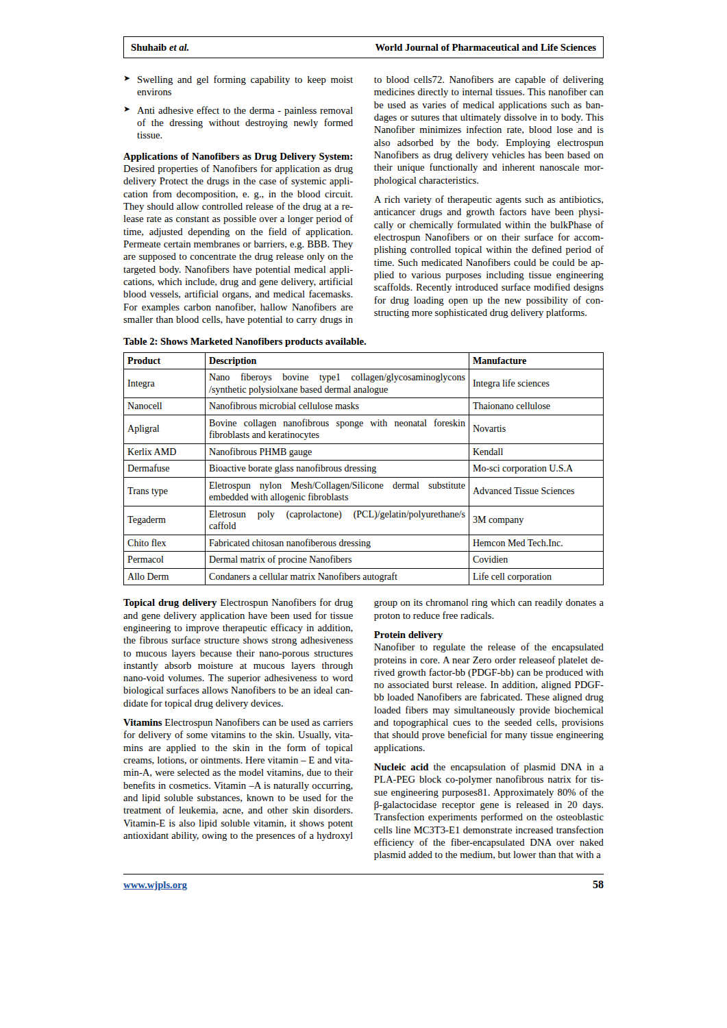Shuhaib et al.
World Journal of Pharmaceutical and Life Sciences
Swelling and gel forming capability to keep moist environs
Anti adhesive effect to the derma - painless removal of the dressing without destroying newly formed tissue.
Applications of Nanofibers as Drug Delivery System: Desired properties of Nanofibers for application as drug delivery Protect the drugs in the case of systemic application from decomposition, e. g., in the blood circuit. They should allow controlled release of the drug at a release rate as constant as possible over a longer period of time, adjusted depending on the field of application. Permeate certain membranes or barriers, e.g. BBB. They are supposed to concentrate the drug release only on the targeted body. Nanofibers have potential medical applications, which include, drug and gene delivery, artificial blood vessels, artificial organs, and medical facemasks. For examples carbon nanofiber, hallow Nanofibers are smaller than blood cells, have potential to carry drugs in to blood cells72. Nanofibers are capable of delivering medicines directly to internal tissues. This nanofiber can be used as varies of medical applications such as bandages or sutures that ultimately dissolve in to body. This Nanofiber minimizes infection rate, blood lose and is also adsorbed by the body. Employing electrospun Nanofibers as drug delivery vehicles has been based on their unique functionally and inherent nanoscale morphological characteristics.
A rich variety of therapeutic agents such as antibiotics, anticancer drugs and growth factors have been physically or chemically formulated within the bulkPhase of electrospun Nanofibers or on their surface for accomplishing controlled topical within the defined period of time. Such medicated Nanofibers could be could be applied to various purposes including tissue engineering scaffolds. Recently introduced surface modified designs for drug loading open up the new possibility of constructing more sophisticated drug delivery platforms.
Table 2: Shows Marketed Nanofibers products available.
| Product | Description | Manufacture |
| --- | --- | --- |
| Integra | Nano fiberoys bovine type1 collagen/glycosaminoglycons /synthetic polysiolxane based dermal analogue | Integra life sciences |
| Nanocell | Nanofibrous microbial cellulose masks | Thaionano cellulose |
| Apligral | Bovine collagen nanofibrous sponge with neonatal foreskin fibroblasts and keratinocytes | Novartis |
| Kerlix AMD | Nanofibrous PHMB gauge | Kendall |
| Dermafuse | Bioactive borate glass nanofibrous dressing | Mo-sci corporation U.S.A |
| Trans type | Eletrospun nylon Mesh/Collagen/Silicone dermal substitute embedded with allogenic fibroblasts | Advanced Tissue Sciences |
| Tegaderm | Eletrosun poly (caprolactone) (PCL)/gelatin/polyurethane/s caffold | 3M company |
| Chito flex | Fabricated chitosan nanofiberous dressing | Hemcon Med Tech.Inc. |
| Permacol | Dermal matrix of procine Nanofibers | Covidien |
| Allo Derm | Condaners a cellular matrix Nanofibers autograft | Life cell corporation |
Topical drug delivery Electrospun Nanofibers for drug and gene delivery application have been used for tissue engineering to improve therapeutic efficacy in addition, the fibrous surface structure shows strong adhesiveness to mucous layers because their nano-porous structures instantly absorb moisture at mucous layers through nano-void volumes. The superior adhesiveness to word biological surfaces allows Nanofibers to be an ideal candidate for topical drug delivery devices.
Vitamins Electrospun Nanofibers can be used as carriers for delivery of some vitamins to the skin. Usually, vitamins are applied to the skin in the form of topical creams, lotions, or ointments. Here vitamin – E and vitamin-A, were selected as the model vitamins, due to their benefits in cosmetics. Vitamin –A is naturally occurring, and lipid soluble substances, known to be used for the treatment of leukemia, acne, and other skin disorders. Vitamin-E is also lipid soluble vitamin, it shows potent antioxidant ability, owing to the presences of a hydroxyl group on its chromanol ring which can readily donates a proton to reduce free radicals.
Protein delivery
Nanofiber to regulate the release of the encapsulated proteins in core. A near Zero order releaseof platelet derived growth factor-bb (PDGF-bb) can be produced with no associated burst release. In addition, aligned PDGF-bb loaded Nanofibers are fabricated. These aligned drug loaded fibers may simultaneously provide biochemical and topographical cues to the seeded cells, provisions that should prove beneficial for many tissue engineering applications.
Nucleic acid the encapsulation of plasmid DNA in a PLA-PEG block co-polymer nanofibrous natrix for tissue engineering purposes81. Approximately 80% of the β-galactocidase receptor gene is released in 20 days. Transfection experiments performed on the osteoblastic cells line MC3T3-E1 demonstrate increased transfection efficiency of the fiber-encapsulated DNA over naked plasmid added to the medium, but lower than that with a
www.wjpls.org
58